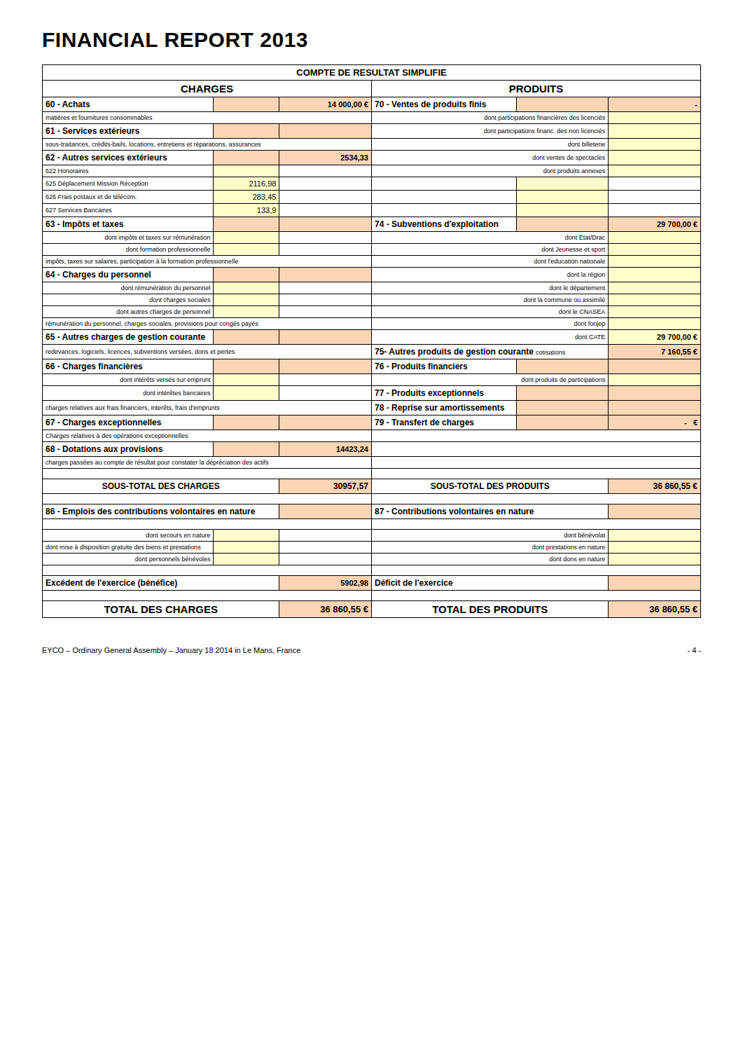FINANCIAL REPORT 2013
| COMPTE DE RESULTAT SIMPLIFIE |
| CHARGES | PRODUITS |
| 60 - Achats | | 14 000,00 € | 70 - Ventes de produits finis | | - |
| matières et fournitures consommables | dont participations financières des licenciés | |
| 61 - Services extérieurs | | | dont participations financ. des non licenciés | |
| sous-traitances, crédits-bails, locations, entretiens et réparations, assurances | dont billeterie | |
| 62 - Autres services extérieurs | | 2534,33 | dont ventes de spectacles | |
| 622 Honoraires | | | dont produits annexes | |
| 625 Déplacement Mission Réception | 2116,98 | | | | |
| 626 Frais postaux et de télécom. | 283,45 | | | | |
| 627 Services Bancaires | 133,9 | | | | |
| 63 - Impôts et taxes | | | 74 - Subventions d'exploitation | | 29 700,00 € |
| dont impôts et taxes sur rémunération | | | dont Etat/Drac | |
| dont formation professionnelle | | | dont Jeunesse et sport | |
| impôts, taxes sur salaires, participation à la formation professionnelle | dont l'education nationale | |
| 64 - Charges du personnel | | | dont la région | |
| dont rémunération du personnel | | | dont le département | |
| dont charges sociales | | | dont la commune ou assimilé | |
| dont autres charges de personnel | | | dont le CNASEA | |
| rémunération du personnel, charges sociales, provisions pour congés payés | dont fonjep | |
| 65 - Autres charges de gestion courante | | | dont CATE | 29 700,00 € |
| redevances, logiciels, licences, subventions versées, dons et pertes | 75- Autres produits de gestion courante cotisations | 7 160,55 € |
| 66 - Charges financières | | | 76 - Produits financiers | | |
| dont intérêts versés sur emprunt | | | dont produits de participations | |
| dont intérêtes bancaires | | | 77 - Produits exceptionnels | | |
| charges relatives aux frais financiers, interêts, frais d'emprunts | 78 - Reprise sur amortissements | | |
| 67 - Charges exceptionnelles | | | 79 - Transfert de charges | | - € |
| Charges relatives à des opérations exceptionnelles | |
| 68 - Dotations aux provisions | | 14423,24 | |
| charges passées au compte de résultat pour constater la dépréciation des actifs | |
| SOUS-TOTAL DES CHARGES | 30957,57 | SOUS-TOTAL DES PRODUITS | 36 860,55 € |
| 86 - Emplois des contributions volontaires en nature | | 87 - Contributions volontaires en nature | |
| dont secours en nature | | | dont bénévolat | |
| dont mise à disposition gratuite des biens et prestations | | | dont prestations en nature | |
| dont personnels bénévoles | | | dont dons en nature | |
| Excédent de l'exercice (bénéfice) | 5902,98 | Déficit de l'exercice | |
| TOTAL DES CHARGES | 36 860,55 € | TOTAL DES PRODUITS | 36 860,55 € |
EYCO – Ordinary General Assembly – January 18 2014 in Le Mans, France - 4 -